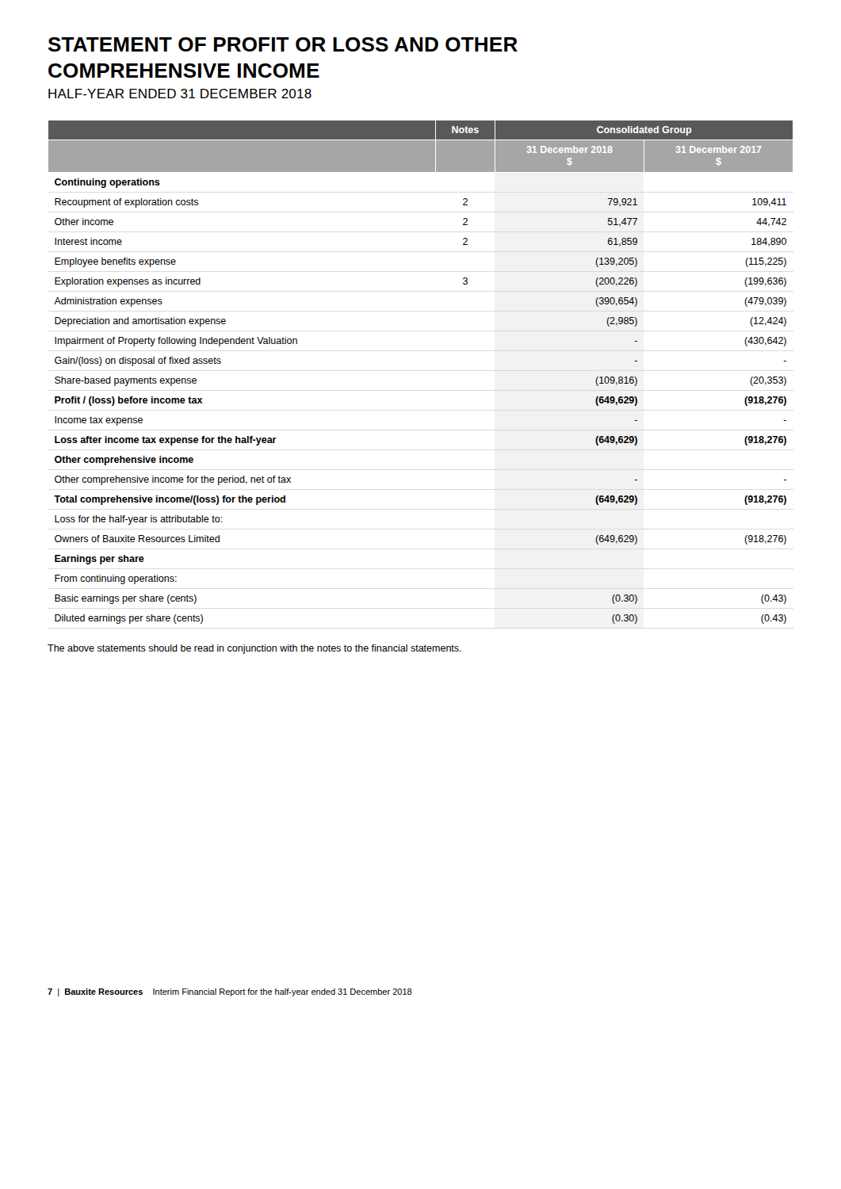STATEMENT OF PROFIT OR LOSS AND OTHER
COMPREHENSIVE INCOME
HALF-YEAR ENDED 31 DECEMBER 2018
| | Notes | Consolidated Group |
| --- | --- | --- |
| | | 31 December 2018 $ | 31 December 2017 $ |
| Continuing operations | | | |
| Recoupment of exploration costs | 2 | 79,921 | 109,411 |
| Other income | 2 | 51,477 | 44,742 |
| Interest income | 2 | 61,859 | 184,890 |
| Employee benefits expense | | (139,205) | (115,225) |
| Exploration expenses as incurred | 3 | (200,226) | (199,636) |
| Administration expenses | | (390,654) | (479,039) |
| Depreciation and amortisation expense | | (2,985) | (12,424) |
| Impairment of Property following Independent Valuation | | - | (430,642) |
| Gain/(loss) on disposal of fixed assets | | - | - |
| Share-based payments expense | | (109,816) | (20,353) |
| Profit / (loss) before income tax | | (649,629) | (918,276) |
| Income tax expense | | - | - |
| Loss after income tax expense for the half-year | | (649,629) | (918,276) |
| Other comprehensive income | | | |
| Other comprehensive income for the period, net of tax | | - | - |
| Total comprehensive income/(loss) for the period | | (649,629) | (918,276) |
| Loss for the half-year is attributable to: | | | |
| Owners of Bauxite Resources Limited | | (649,629) | (918,276) |
| Earnings per share | | | |
| From continuing operations: | | | |
| Basic earnings per share (cents) | | (0.30) | (0.43) |
| Diluted earnings per share (cents) | | (0.30) | (0.43) |
The above statements should be read in conjunction with the notes to the financial statements.
7 | Bauxite Resources Interim Financial Report for the half-year ended 31 December 2018